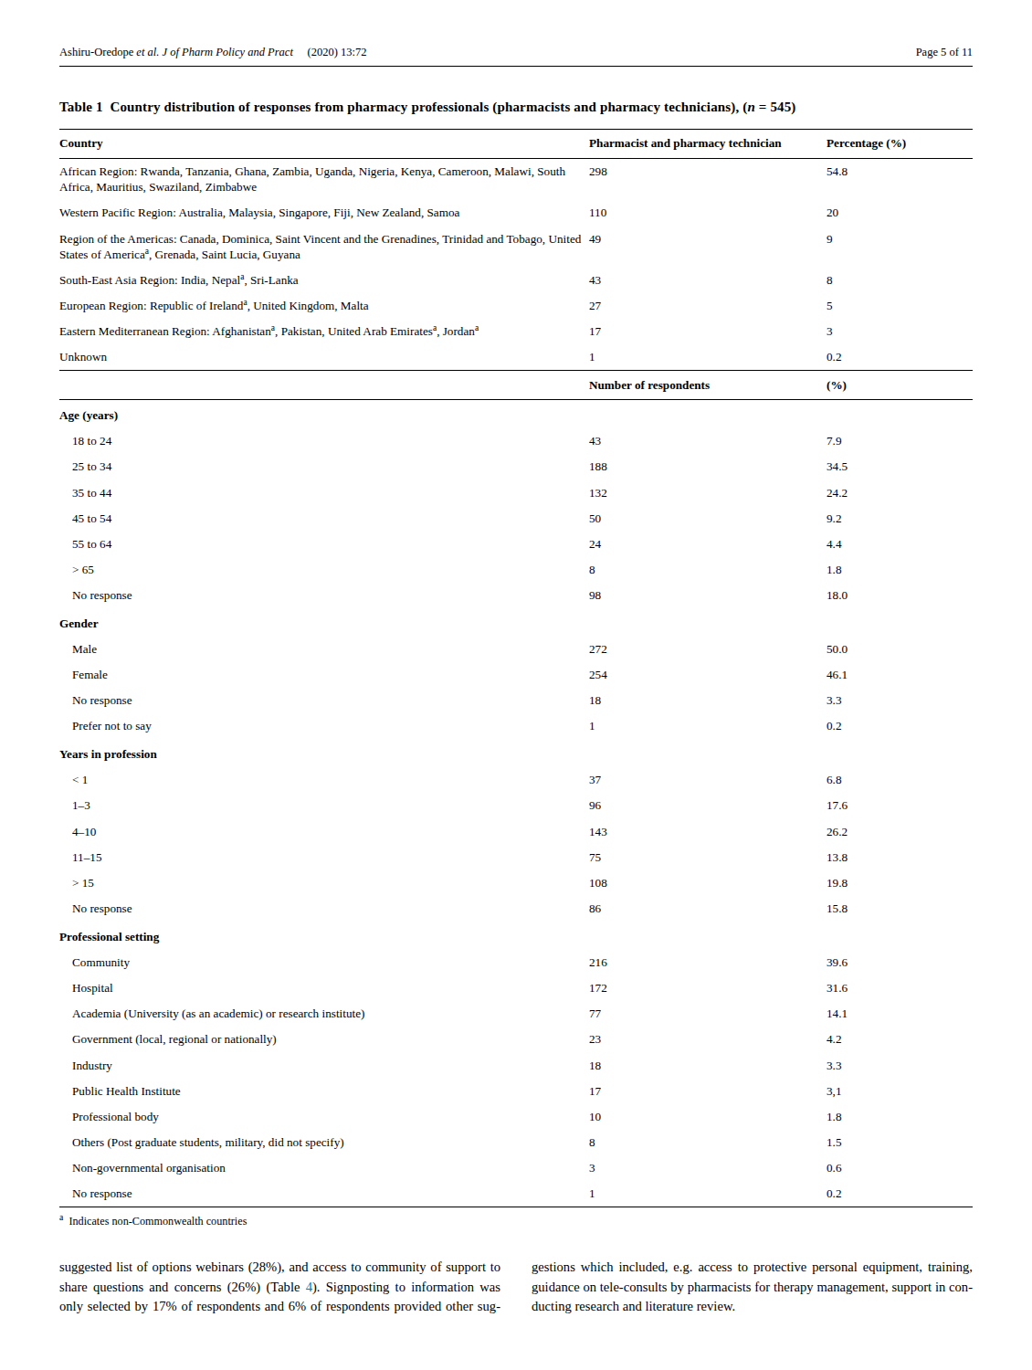Ashiru-Oredope et al. J of Pharm Policy and Pract (2020) 13:72
Page 5 of 11
Table 1 Country distribution of responses from pharmacy professionals (pharmacists and pharmacy technicians), (n = 545)
| Country | Pharmacist and pharmacy technician | Percentage (%) |
| --- | --- | --- |
| African Region: Rwanda, Tanzania, Ghana, Zambia, Uganda, Nigeria, Kenya, Cameroon, Malawi, South Africa, Mauritius, Swaziland, Zimbabwe | 298 | 54.8 |
| Western Pacific Region: Australia, Malaysia, Singapore, Fiji, New Zealand, Samoa | 110 | 20 |
| Region of the Americas: Canada, Dominica, Saint Vincent and the Grenadines, Trinidad and Tobago, United States of America a , Grenada, Saint Lucia, Guyana | 49 | 9 |
| South-East Asia Region: India, Nepal a , Sri-Lanka | 43 | 8 |
| European Region: Republic of Ireland a , United Kingdom, Malta | 27 | 5 |
| Eastern Mediterranean Region: Afghanistan a , Pakistan, United Arab Emirates a , Jordan a | 17 | 3 |
| Unknown | 1 | 0.2 |
| | Number of respondents | (%) |
| Age (years) |
| 18 to 24 | 43 | 7.9 |
| 25 to 34 | 188 | 34.5 |
| 35 to 44 | 132 | 24.2 |
| 45 to 54 | 50 | 9.2 |
| 55 to 64 | 24 | 4.4 |
| > 65 | 8 | 1.8 |
| No response | 98 | 18.0 |
| Gender |
| Male | 272 | 50.0 |
| Female | 254 | 46.1 |
| No response | 18 | 3.3 |
| Prefer not to say | 1 | 0.2 |
| Years in profession |
| < 1 | 37 | 6.8 |
| 1–3 | 96 | 17.6 |
| 4–10 | 143 | 26.2 |
| 11–15 | 75 | 13.8 |
| > 15 | 108 | 19.8 |
| No response | 86 | 15.8 |
| Professional setting |
| Community | 216 | 39.6 |
| Hospital | 172 | 31.6 |
| Academia (University (as an academic) or research institute) | 77 | 14.1 |
| Government (local, regional or nationally) | 23 | 4.2 |
| Industry | 18 | 3.3 |
| Public Health Institute | 17 | 3,1 |
| Professional body | 10 | 1.8 |
| Others (Post graduate students, military, did not specify) | 8 | 1.5 |
| Non-governmental organisation | 3 | 0.6 |
| No response | 1 | 0.2 |
a Indicates non-Commonwealth countries
suggested list of options webinars (28%), and access to community of support to share questions and concerns (26%) (Table 4). Signposting to information was only selected by 17% of respondents and 6% of respondents provided other suggestions which included, e.g. access to protective personal equipment, training, guidance on tele-consults by pharmacists for therapy management, support in conducting research and literature review.